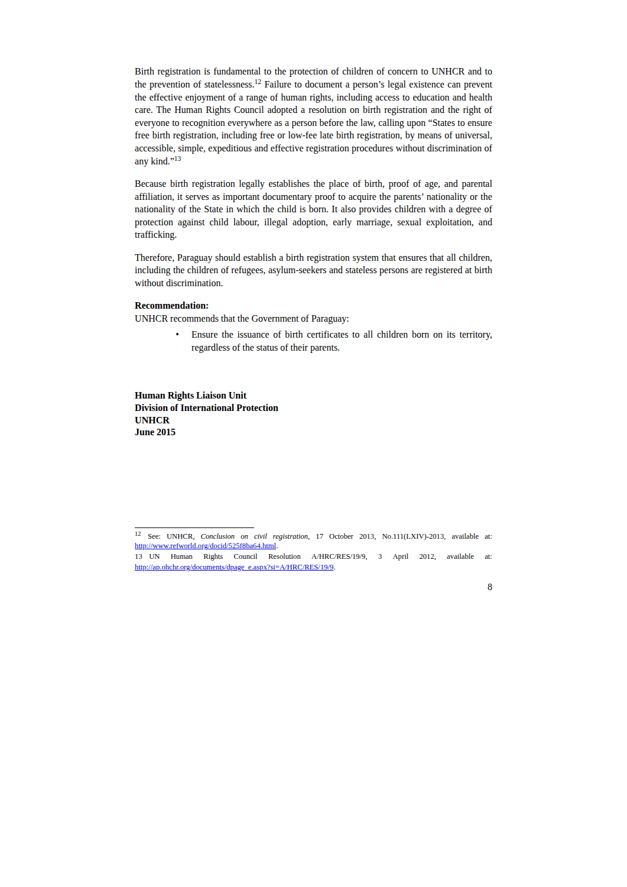Birth registration is fundamental to the protection of children of concern to UNHCR and to the prevention of statelessness.12 Failure to document a person’s legal existence can prevent the effective enjoyment of a range of human rights, including access to education and health care. The Human Rights Council adopted a resolution on birth registration and the right of everyone to recognition everywhere as a person before the law, calling upon “States to ensure free birth registration, including free or low-fee late birth registration, by means of universal, accessible, simple, expeditious and effective registration procedures without discrimination of any kind.”13
Because birth registration legally establishes the place of birth, proof of age, and parental affiliation, it serves as important documentary proof to acquire the parents’ nationality or the nationality of the State in which the child is born. It also provides children with a degree of protection against child labour, illegal adoption, early marriage, sexual exploitation, and trafficking.
Therefore, Paraguay should establish a birth registration system that ensures that all children, including the children of refugees, asylum-seekers and stateless persons are registered at birth without discrimination.
Recommendation:
UNHCR recommends that the Government of Paraguay:
Ensure the issuance of birth certificates to all children born on its territory, regardless of the status of their parents.
Human Rights Liaison Unit
Division of International Protection
UNHCR
June 2015
12 See: UNHCR, Conclusion on civil registration, 17 October 2013, No.111(LXIV)-2013, available at: http://www.refworld.org/docid/525f8ba64.html.
13
UN Human Rights Council Resolution A/HRC/RES/19/9, 3 April 2012, available at:
http://ap.ohchr.org/documents/dpage_e.aspx?si=A/HRC/RES/19/9.
8